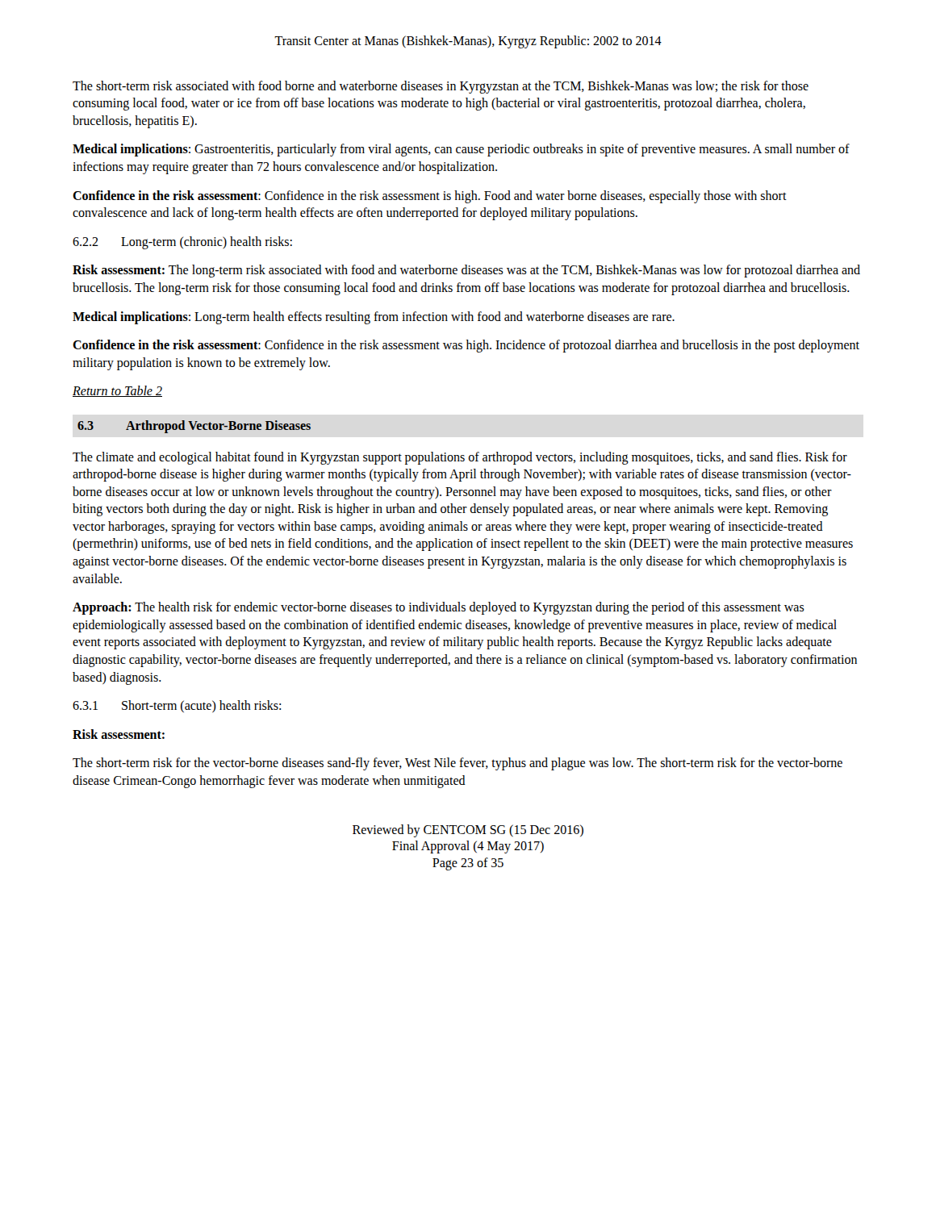Transit Center at Manas (Bishkek-Manas), Kyrgyz Republic: 2002 to 2014
The short-term risk associated with food borne and waterborne diseases in Kyrgyzstan at the TCM, Bishkek-Manas was low; the risk for those consuming local food, water or ice from off base locations was moderate to high (bacterial or viral gastroenteritis, protozoal diarrhea, cholera, brucellosis, hepatitis E).
Medical implications: Gastroenteritis, particularly from viral agents, can cause periodic outbreaks in spite of preventive measures. A small number of infections may require greater than 72 hours convalescence and/or hospitalization.
Confidence in the risk assessment: Confidence in the risk assessment is high. Food and water borne diseases, especially those with short convalescence and lack of long-term health effects are often underreported for deployed military populations.
6.2.2 Long-term (chronic) health risks:
Risk assessment: The long-term risk associated with food and waterborne diseases was at the TCM, Bishkek-Manas was low for protozoal diarrhea and brucellosis. The long-term risk for those consuming local food and drinks from off base locations was moderate for protozoal diarrhea and brucellosis.
Medical implications: Long-term health effects resulting from infection with food and waterborne diseases are rare.
Confidence in the risk assessment: Confidence in the risk assessment was high. Incidence of protozoal diarrhea and brucellosis in the post deployment military population is known to be extremely low.
Return to Table 2
6.3 Arthropod Vector-Borne Diseases
The climate and ecological habitat found in Kyrgyzstan support populations of arthropod vectors, including mosquitoes, ticks, and sand flies. Risk for arthropod-borne disease is higher during warmer months (typically from April through November); with variable rates of disease transmission (vector-borne diseases occur at low or unknown levels throughout the country). Personnel may have been exposed to mosquitoes, ticks, sand flies, or other biting vectors both during the day or night. Risk is higher in urban and other densely populated areas, or near where animals were kept. Removing vector harborages, spraying for vectors within base camps, avoiding animals or areas where they were kept, proper wearing of insecticide-treated (permethrin) uniforms, use of bed nets in field conditions, and the application of insect repellent to the skin (DEET) were the main protective measures against vector-borne diseases. Of the endemic vector-borne diseases present in Kyrgyzstan, malaria is the only disease for which chemoprophylaxis is available.
Approach: The health risk for endemic vector-borne diseases to individuals deployed to Kyrgyzstan during the period of this assessment was epidemiologically assessed based on the combination of identified endemic diseases, knowledge of preventive measures in place, review of medical event reports associated with deployment to Kyrgyzstan, and review of military public health reports. Because the Kyrgyz Republic lacks adequate diagnostic capability, vector-borne diseases are frequently underreported, and there is a reliance on clinical (symptom-based vs. laboratory confirmation based) diagnosis.
6.3.1 Short-term (acute) health risks:
Risk assessment:
The short-term risk for the vector-borne diseases sand-fly fever, West Nile fever, typhus and plague was low. The short-term risk for the vector-borne disease Crimean-Congo hemorrhagic fever was moderate when unmitigated
Reviewed by CENTCOM SG (15 Dec 2016)
Final Approval (4 May 2017)
Page 23 of 35